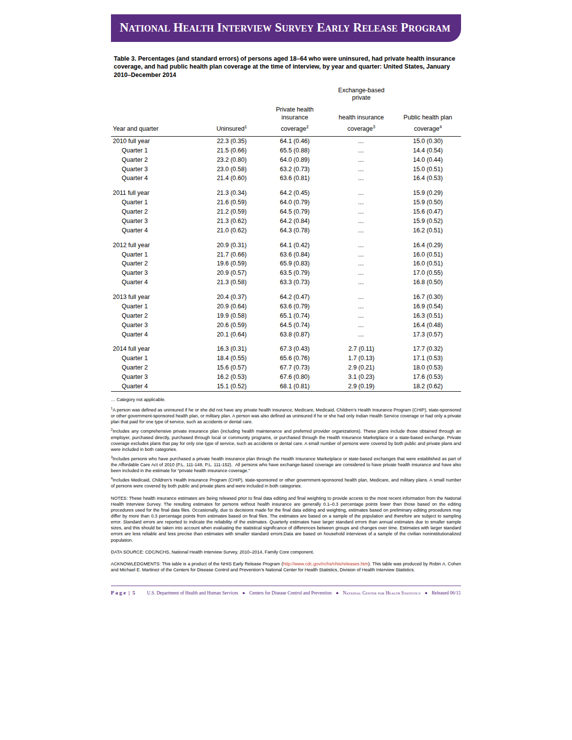National Health Interview Survey Early Release Program
Table 3. Percentages (and standard errors) of persons aged 18–64 who were uninsured, had private health insurance coverage, and had public health plan coverage at the time of interview, by year and quarter: United States, January 2010–December 2014
| | | | Exchange-based private | |
| --- | --- | --- | --- | --- |
| | | Private health insurance | health insurance | Public health plan |
| Year and quarter | Uninsured 1 | coverage 2 | coverage 3 | coverage 4 |
| 2010 full year | 22.3 (0.35) | 64.1 (0.46) | … | 15.0 (0.30) |
| Quarter 1 | 21.5 (0.66) | 65.5 (0.88) | … | 14.4 (0.54) |
| Quarter 2 | 23.2 (0.80) | 64.0 (0.89) | … | 14.0 (0.44) |
| Quarter 3 | 23.0 (0.58) | 63.2 (0.73) | … | 15.0 (0.51) |
| Quarter 4 | 21.4 (0.60) | 63.6 (0.81) | … | 16.4 (0.53) |
| 2011 full year | 21.3 (0.34) | 64.2 (0.45) | … | 15.9 (0.29) |
| Quarter 1 | 21.6 (0.59) | 64.0 (0.79) | … | 15.9 (0.50) |
| Quarter 2 | 21.2 (0.59) | 64.5 (0.79) | … | 15.6 (0.47) |
| Quarter 3 | 21.3 (0.62) | 64.2 (0.84) | … | 15.9 (0.52) |
| Quarter 4 | 21.0 (0.62) | 64.3 (0.78) | … | 16.2 (0.51) |
| 2012 full year | 20.9 (0.31) | 64.1 (0.42) | … | 16.4 (0.29) |
| Quarter 1 | 21.7 (0.66) | 63.6 (0.84) | … | 16.0 (0.51) |
| Quarter 2 | 19.6 (0.59) | 65.9 (0.83) | … | 16.0 (0.51) |
| Quarter 3 | 20.9 (0.57) | 63.5 (0.79) | … | 17.0 (0.55) |
| Quarter 4 | 21.3 (0.58) | 63.3 (0.73) | … | 16.8 (0.50) |
| 2013 full year | 20.4 (0.37) | 64.2 (0.47) | … | 16.7 (0.30) |
| Quarter 1 | 20.9 (0.64) | 63.6 (0.79) | … | 16.9 (0.54) |
| Quarter 2 | 19.9 (0.58) | 65.1 (0.74) | … | 16.3 (0.51) |
| Quarter 3 | 20.6 (0.59) | 64.5 (0.74) | … | 16.4 (0.48) |
| Quarter 4 | 20.1 (0.64) | 63.8 (0.87) | … | 17.3 (0.57) |
| 2014 full year | 16.3 (0.31) | 67.3 (0.43) | 2.7 (0.11) | 17.7 (0.32) |
| Quarter 1 | 18.4 (0.55) | 65.6 (0.76) | 1.7 (0.13) | 17.1 (0.53) |
| Quarter 2 | 15.6 (0.57) | 67.7 (0.73) | 2.9 (0.21) | 18.0 (0.53) |
| Quarter 3 | 16.2 (0.53) | 67.6 (0.80) | 3.1 (0.23) | 17.6 (0.53) |
| Quarter 4 | 15.1 (0.52) | 68.1 (0.81) | 2.9 (0.19) | 18.2 (0.62) |
… Category not applicable.
1A person was defined as uninsured if he or she did not have any private health insurance, Medicare, Medicaid, Children’s Health Insurance Program (CHIP), state-sponsored or other government-sponsored health plan, or military plan. A person was also defined as uninsured if he or she had only Indian Health Service coverage or had only a private plan that paid for one type of service, such as accidents or dental care.
2Includes any comprehensive private insurance plan (including health maintenance and preferred provider organizations). These plans include those obtained through an employer, purchased directly, purchased through local or community programs, or purchased through the Health Insurance Marketplace or a state-based exchange. Private coverage excludes plans that pay for only one type of service, such as accidents or dental care. A small number of persons were covered by both public and private plans and were included in both categories.
3Includes persons who have purchased a private health insurance plan through the Health Insurance Marketplace or state-based exchanges that were established as part of the Affordable Care Act of 2010 (P.L. 111-148, P.L. 111-152). All persons who have exchange-based coverage are considered to have private health insurance and have also been included in the estimate for “private health insurance coverage.”
4Includes Medicaid, Children’s Health Insurance Program (CHIP), state-sponsored or other government-sponsored health plan, Medicare, and military plans. A small number of persons were covered by both public and private plans and were included in both categories.
NOTES: These health insurance estimates are being released prior to final data editing and final weighting to provide access to the most recent information from the National Health Interview Survey. The resulting estimates for persons without health insurance are generally 0.1–0.3 percentage points lower than those based on the editing procedures used for the final data files. Occasionally, due to decisions made for the final data editing and weighting, estimates based on preliminary editing procedures may differ by more than 0.3 percentage points from estimates based on final files. The estimates are based on a sample of the population and therefore are subject to sampling error. Standard errors are reported to indicate the reliability of the estimates. Quarterly estimates have larger standard errors than annual estimates due to smaller sample sizes, and this should be taken into account when evaluating the statistical significance of differences between groups and changes over time. Estimates with larger standard errors are less reliable and less precise than estimates with smaller standard errors.Data are based on household interviews of a sample of the civilian noninstitutionalized population.
DATA SOURCE: CDC/NCHS, National Health Interview Survey, 2010–2014, Family Core component.
ACKNOWLEDGMENTS: This table is a product of the NHIS Early Release Program (http://www.cdc.gov/nchs/nhis/releases.htm). This table was produced by Robin A. Cohen and Michael E. Martinez of the Centers for Disease Control and Prevention’s National Center for Health Statistics, Division of Health Interview Statistics.
P a g e | 5 U.S. Department of Health and Human Services ● Centers for Disease Control and Prevention ● National Center for Health Statistics ● Released 06/15